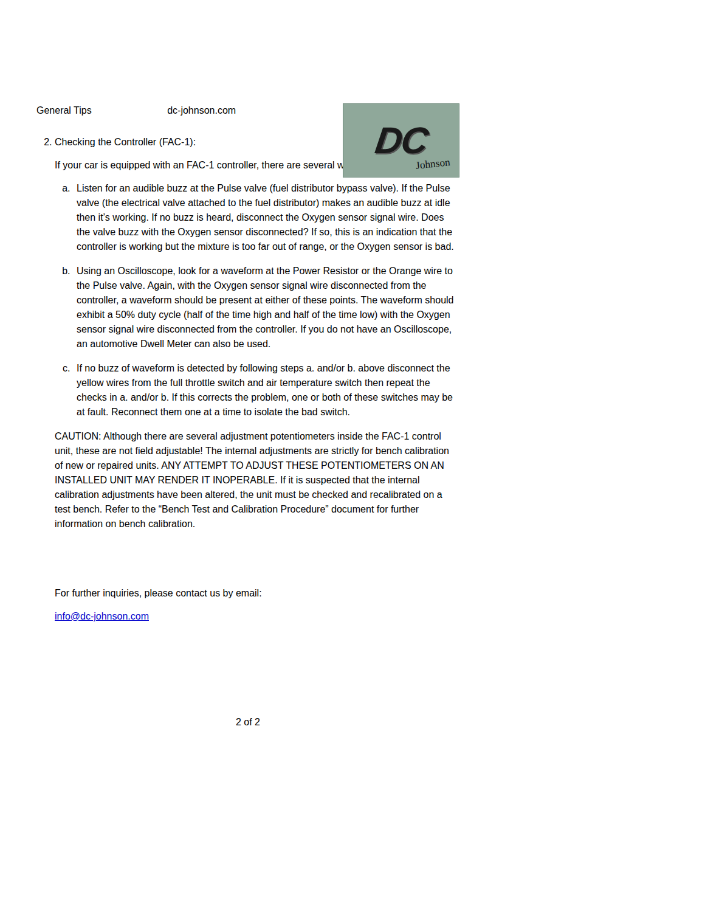DC Johnson
General Tips dc-johnson.com
Checking the Controller (FAC-1):
If your car is equipped with an FAC-1 controller, there are several ways to check it.
Listen for an audible buzz at the Pulse valve (fuel distributor bypass valve). If the Pulse valve (the electrical valve attached to the fuel distributor) makes an audible buzz at idle then it’s working. If no buzz is heard, disconnect the Oxygen sensor signal wire. Does the valve buzz with the Oxygen sensor disconnected? If so, this is an indication that the controller is working but the mixture is too far out of range, or the Oxygen sensor is bad.
Using an Oscilloscope, look for a waveform at the Power Resistor or the Orange wire to the Pulse valve. Again, with the Oxygen sensor signal wire disconnected from the controller, a waveform should be present at either of these points. The waveform should exhibit a 50% duty cycle (half of the time high and half of the time low) with the Oxygen sensor signal wire disconnected from the controller. If you do not have an Oscilloscope, an automotive Dwell Meter can also be used.
If no buzz of waveform is detected by following steps a. and/or b. above disconnect the yellow wires from the full throttle switch and air temperature switch then repeat the checks in a. and/or b. If this corrects the problem, one or both of these switches may be at fault. Reconnect them one at a time to isolate the bad switch.
CAUTION: Although there are several adjustment potentiometers inside the FAC-1 control unit, these are not field adjustable! The internal adjustments are strictly for bench calibration of new or repaired units. ANY ATTEMPT TO ADJUST THESE POTENTIOMETERS ON AN INSTALLED UNIT MAY RENDER IT INOPERABLE. If it is suspected that the internal calibration adjustments have been altered, the unit must be checked and recalibrated on a test bench. Refer to the “Bench Test and Calibration Procedure” document for further information on bench calibration.
For further inquiries, please contact us by email:
info@dc-johnson.com
2 of 2